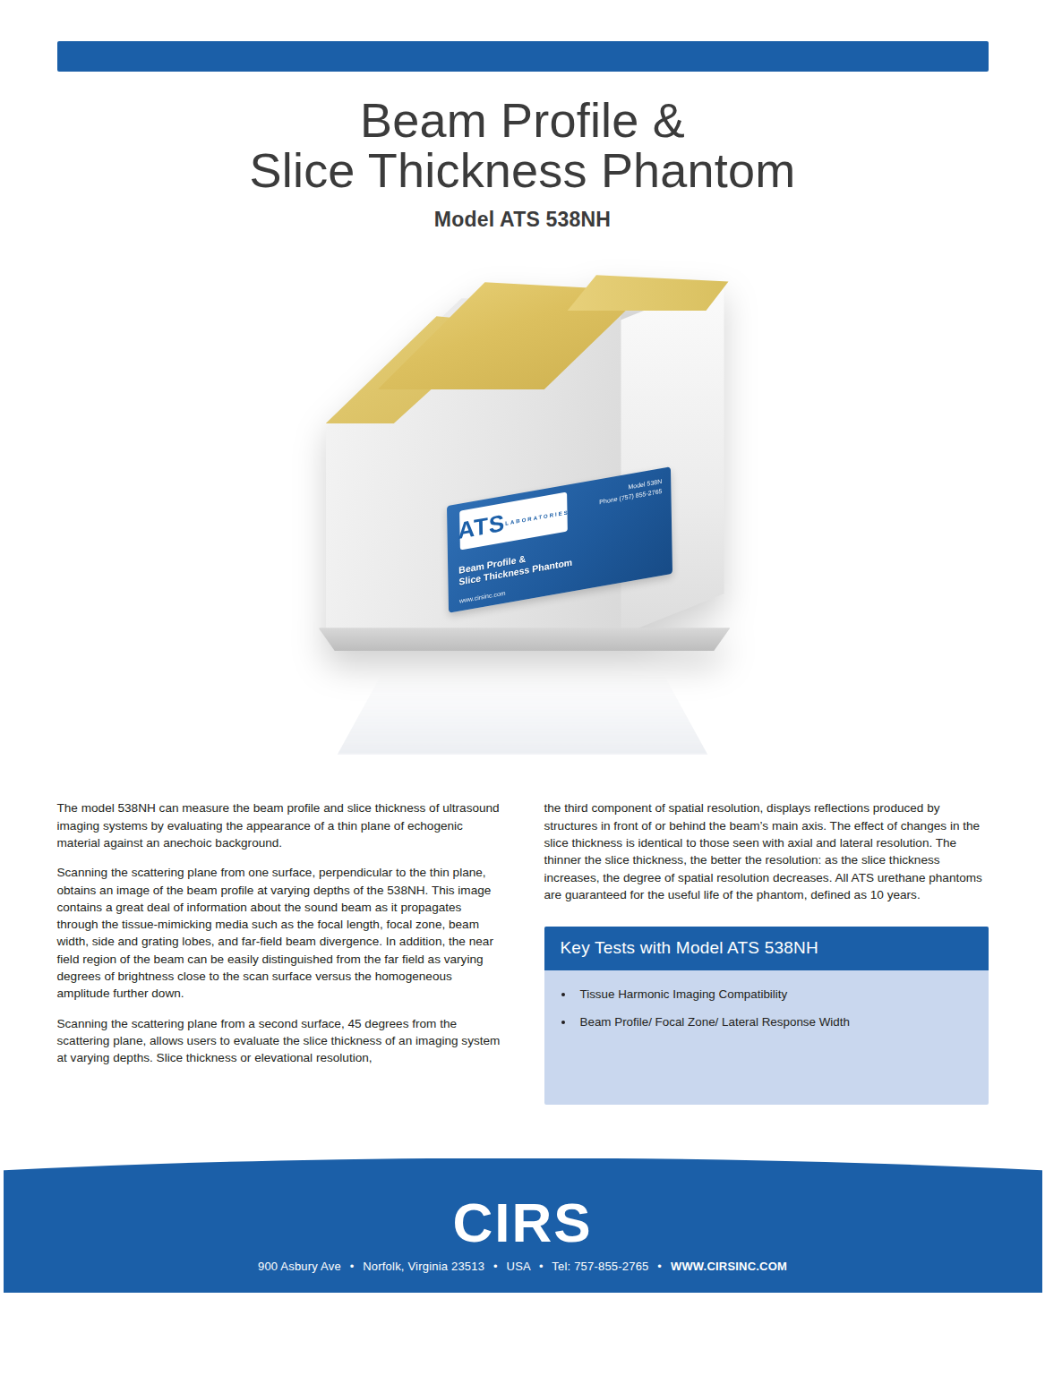Beam Profile &
Slice Thickness Phantom
Model ATS 538NH
ATSLABORATORIES
Model 538N
Phone (757) 855-2765
Beam Profile &
Slice Thickness Phantom
www.cirsinc.com
The model 538NH can measure the beam profile and slice thickness of ultrasound imaging systems by evaluating the appearance of a thin plane of echogenic material against an anechoic background.
Scanning the scattering plane from one surface, perpendicular to the thin plane, obtains an image of the beam profile at varying depths of the 538NH. This image contains a great deal of information about the sound beam as it propagates through the tissue-mimicking media such as the focal length, focal zone, beam width, side and grating lobes, and far-field beam divergence. In addition, the near field region of the beam can be easily distinguished from the far field as varying degrees of brightness close to the scan surface versus the homogeneous amplitude further down.
Scanning the scattering plane from a second surface, 45 degrees from the scattering plane, allows users to evaluate the slice thickness of an imaging system at varying depths. Slice thickness or elevational resolution,
the third component of spatial resolution, displays reflections produced by structures in front of or behind the beam’s main axis. The effect of changes in the slice thickness is identical to those seen with axial and lateral resolution. The thinner the slice thickness, the better the resolution: as the slice thickness increases, the degree of spatial resolution decreases. All ATS urethane phantoms are guaranteed for the useful life of the phantom, defined as 10 years.
Key Tests with Model ATS 538NH
Tissue Harmonic Imaging Compatibility
Beam Profile/ Focal Zone/ Lateral Response Width
CIRS
900 Asbury Ave • Norfolk, Virginia 23513 • USA • Tel: 757-855-2765 • WWW.CIRSINC.COM